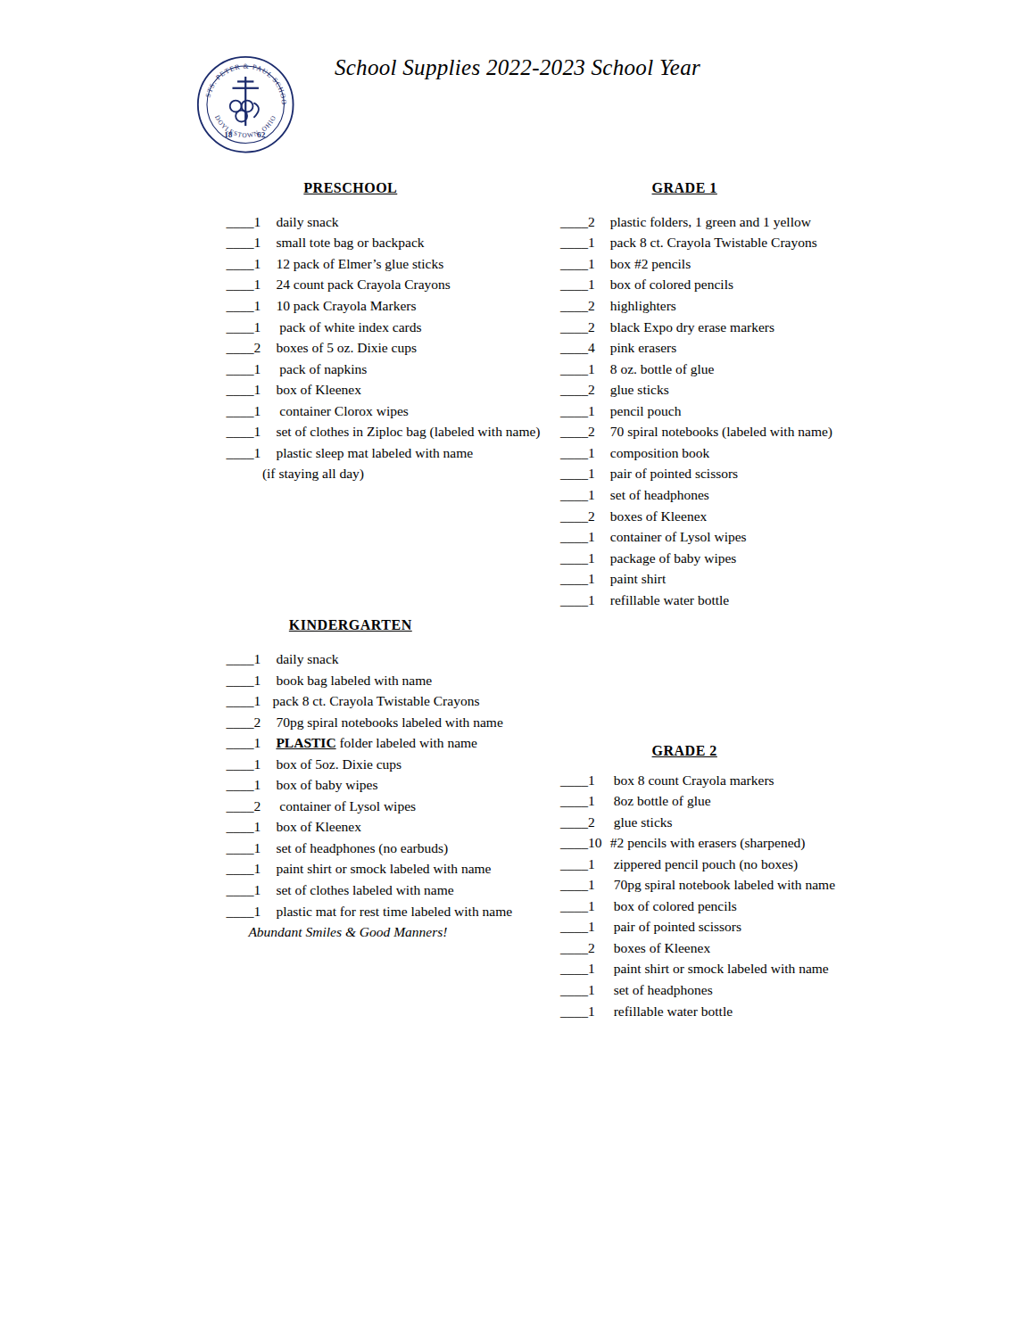STS. PETER & PAUL SCHOOL DOYLESTOWN, OHIO 18 62
School Supplies 2022-2023 School Year
PRESCHOOL
____1 daily snack
____1 small tote bag or backpack
____1 12 pack of Elmer’s glue sticks
____1 24 count pack Crayola Crayons
____1 10 pack Crayola Markers
____1 pack of white index cards
____2 boxes of 5 oz. Dixie cups
____1 pack of napkins
____1 box of Kleenex
____1 container Clorox wipes
____1 set of clothes in Ziploc bag (labeled with name)
____1 plastic sleep mat labeled with name (if staying all day)
KINDERGARTEN
____1 daily snack
____1 book bag labeled with name
____1 pack 8 ct. Crayola Twistable Crayons
____2 70pg spiral notebooks labeled with name
____1 PLASTIC folder labeled with name
____1 box of 5oz. Dixie cups
____1 box of baby wipes
____2 container of Lysol wipes
____1 box of Kleenex
____1 set of headphones (no earbuds)
____1 paint shirt or smock labeled with name
____1 set of clothes labeled with name
____1 plastic mat for rest time labeled with name Abundant Smiles & Good Manners!
GRADE 1
____2 plastic folders, 1 green and 1 yellow
____1 pack 8 ct. Crayola Twistable Crayons
____1 box #2 pencils
____1 box of colored pencils
____2 highlighters
____2 black Expo dry erase markers
____4 pink erasers
____1 8 oz. bottle of glue
____2 glue sticks
____1 pencil pouch
____2 70 spiral notebooks (labeled with name)
____1 composition book
____1 pair of pointed scissors
____1 set of headphones
____2 boxes of Kleenex
____1 container of Lysol wipes
____1 package of baby wipes
____1 paint shirt
____1 refillable water bottle
GRADE 2
____1 box 8 count Crayola markers
____1 8oz bottle of glue
____2 glue sticks
____10 #2 pencils with erasers (sharpened)
____1 zippered pencil pouch (no boxes)
____1 70pg spiral notebook labeled with name
____1 box of colored pencils
____1 pair of pointed scissors
____2 boxes of Kleenex
____1 paint shirt or smock labeled with name
____1 set of headphones
____1 refillable water bottle